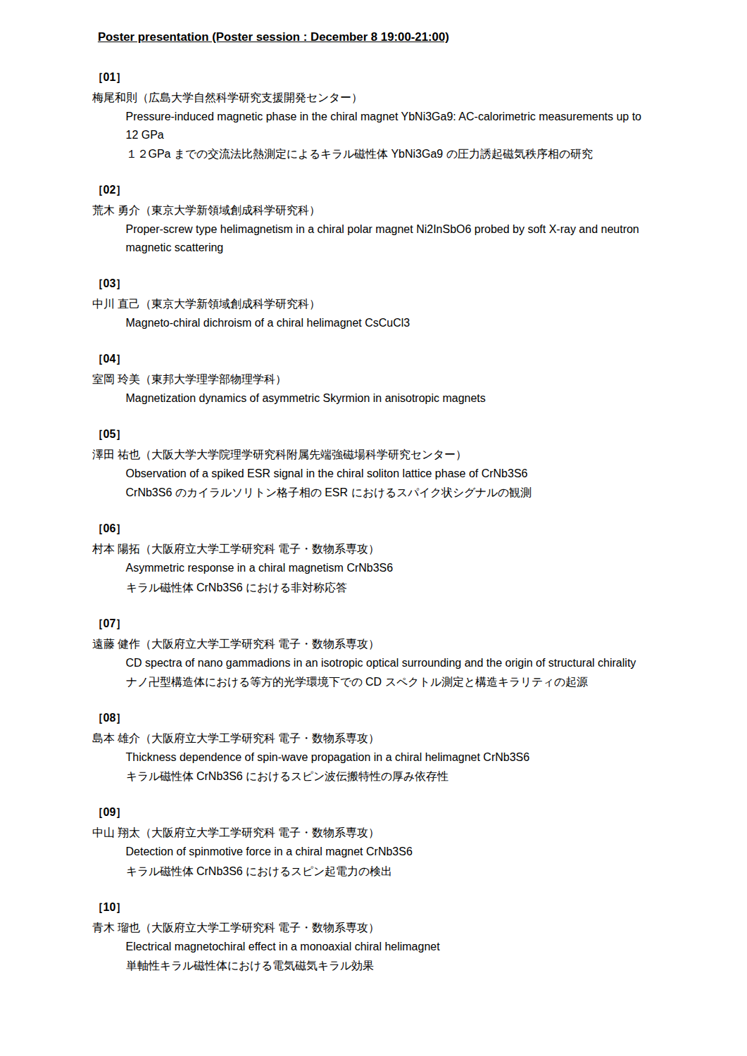Poster presentation (Poster session : December 8 19:00-21:00)
［01］
梅尾和則（広島大学自然科学研究支援開発センター）
Pressure-induced magnetic phase in the chiral magnet YbNi3Ga9: AC-calorimetric measurements up to 12 GPa
１２GPa までの交流法比熱測定によるキラル磁性体 YbNi3Ga9 の圧力誘起磁気秩序相の研究
［02］
荒木 勇介（東京大学新領域創成科学研究科）
Proper-screw type helimagnetism in a chiral polar magnet Ni2InSbO6 probed by soft X-ray and neutron magnetic scattering
［03］
中川 直己（東京大学新領域創成科学研究科）
Magneto-chiral dichroism of a chiral helimagnet CsCuCl3
［04］
室岡 玲美（東邦大学理学部物理学科）
Magnetization dynamics of asymmetric Skyrmion in anisotropic magnets
［05］
澤田 祐也（大阪大学大学院理学研究科附属先端強磁場科学研究センター）
Observation of a spiked ESR signal in the chiral soliton lattice phase of CrNb3S6
CrNb3S6 のカイラルソリトン格子相の ESR におけるスパイク状シグナルの観測
［06］
村本 陽拓（大阪府立大学工学研究科 電子・数物系専攻）
Asymmetric response in a chiral magnetism CrNb3S6
キラル磁性体 CrNb3S6 における非対称応答
［07］
遠藤 健作（大阪府立大学工学研究科 電子・数物系専攻）
CD spectra of nano gammadions in an isotropic optical surrounding and the origin of structural chirality
ナノ卍型構造体における等方的光学環境下での CD スペクトル測定と構造キラリティの起源
［08］
島本 雄介（大阪府立大学工学研究科 電子・数物系専攻）
Thickness dependence of spin-wave propagation in a chiral helimagnet CrNb3S6
キラル磁性体 CrNb3S6 におけるスピン波伝搬特性の厚み依存性
［09］
中山 翔太（大阪府立大学工学研究科 電子・数物系専攻）
Detection of spinmotive force in a chiral magnet CrNb3S6
キラル磁性体 CrNb3S6 におけるスピン起電力の検出
［10］
青木 瑠也（大阪府立大学工学研究科 電子・数物系専攻）
Electrical magnetochiral effect in a monoaxial chiral helimagnet
単軸性キラル磁性体における電気磁気キラル効果